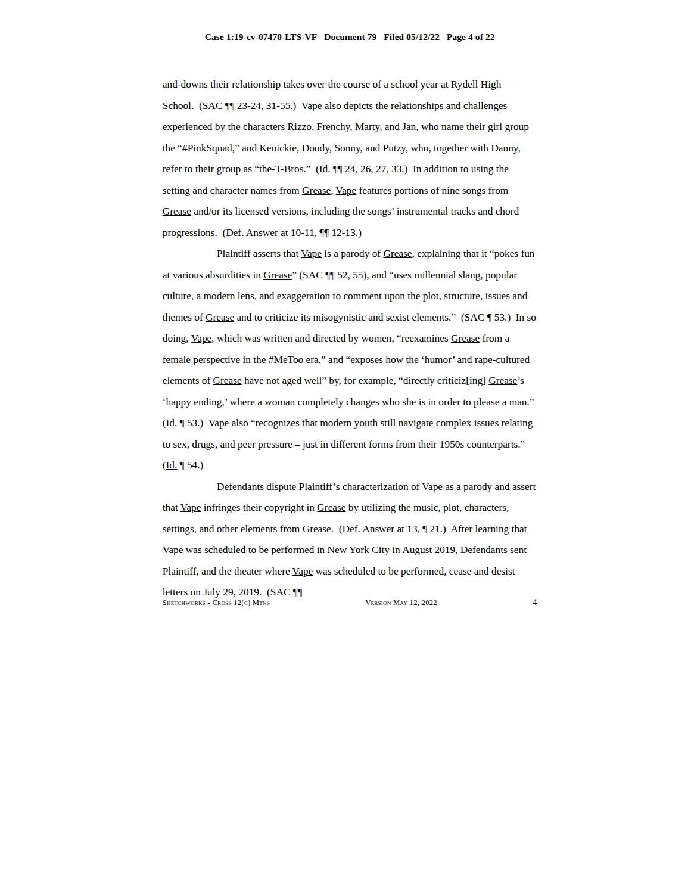Case 1:19-cv-07470-LTS-VF Document 79 Filed 05/12/22 Page 4 of 22
and-downs their relationship takes over the course of a school year at Rydell High School. (SAC ¶¶ 23-24, 31-55.) Vape also depicts the relationships and challenges experienced by the characters Rizzo, Frenchy, Marty, and Jan, who name their girl group the “#PinkSquad,” and Kenickie, Doody, Sonny, and Putzy, who, together with Danny, refer to their group as “the-T-Bros.” (Id. ¶¶ 24, 26, 27, 33.) In addition to using the setting and character names from Grease, Vape features portions of nine songs from Grease and/or its licensed versions, including the songs’ instrumental tracks and chord progressions. (Def. Answer at 10-11, ¶¶ 12-13.)
Plaintiff asserts that Vape is a parody of Grease, explaining that it “pokes fun at various absurdities in Grease” (SAC ¶¶ 52, 55), and “uses millennial slang, popular culture, a modern lens, and exaggeration to comment upon the plot, structure, issues and themes of Grease and to criticize its misogynistic and sexist elements.” (SAC ¶ 53.) In so doing, Vape, which was written and directed by women, “reexamines Grease from a female perspective in the #MeToo era,” and “exposes how the ‘humor’ and rape-cultured elements of Grease have not aged well” by, for example, “directly criticiz[ing] Grease’s ‘happy ending,’ where a woman completely changes who she is in order to please a man.” (Id. ¶ 53.) Vape also “recognizes that modern youth still navigate complex issues relating to sex, drugs, and peer pressure – just in different forms from their 1950s counterparts.” (Id. ¶ 54.)
Defendants dispute Plaintiff’s characterization of Vape as a parody and assert that Vape infringes their copyright in Grease by utilizing the music, plot, characters, settings, and other elements from Grease. (Def. Answer at 13, ¶ 21.) After learning that Vape was scheduled to be performed in New York City in August 2019, Defendants sent Plaintiff, and the theater where Vape was scheduled to be performed, cease and desist letters on July 29, 2019. (SAC ¶¶
Sketchworks - Cross 12(c) Mtns
Version May 12, 2022
4